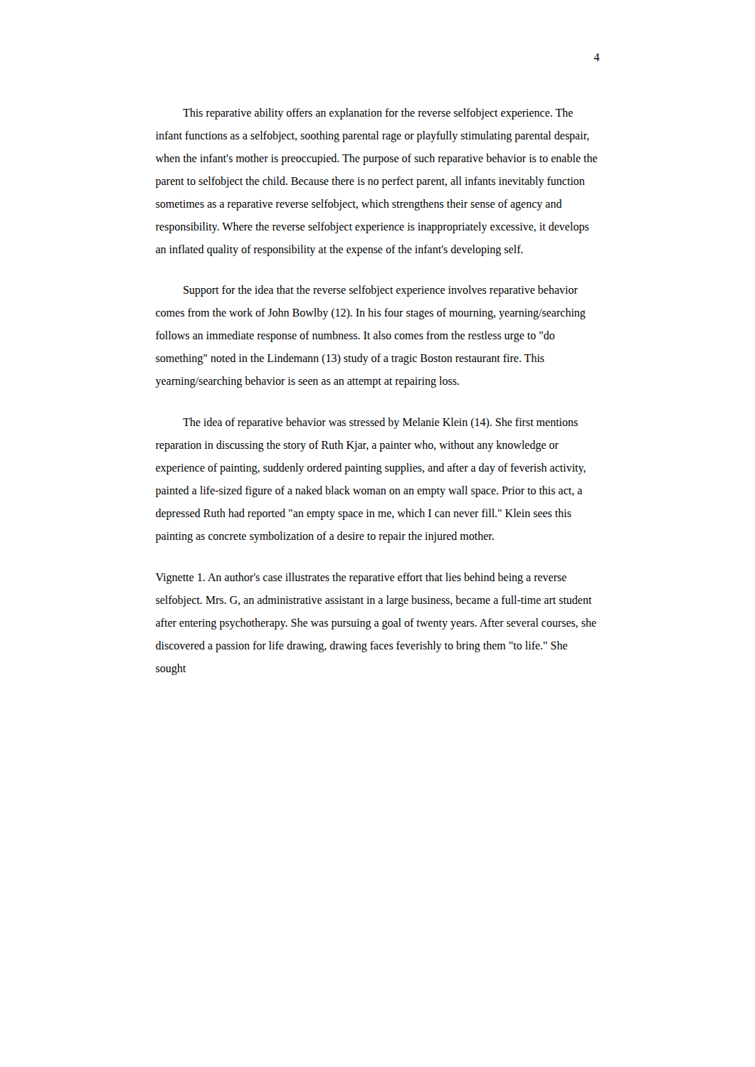4
This reparative ability offers an explanation for the reverse selfobject experience. The infant functions as a selfobject, soothing parental rage or playfully stimulating parental despair, when the infant's mother is preoccupied. The purpose of such reparative behavior is to enable the parent to selfobject the child. Because there is no perfect parent, all infants inevitably function sometimes as a reparative reverse selfobject, which strengthens their sense of agency and responsibility. Where the reverse selfobject experience is inappropriately excessive, it develops an inflated quality of responsibility at the expense of the infant's developing self.
Support for the idea that the reverse selfobject experience involves reparative behavior comes from the work of John Bowlby (12). In his four stages of mourning, yearning/searching follows an immediate response of numbness. It also comes from the restless urge to "do something" noted in the Lindemann (13) study of a tragic Boston restaurant fire. This yearning/searching behavior is seen as an attempt at repairing loss.
The idea of reparative behavior was stressed by Melanie Klein (14). She first mentions reparation in discussing the story of Ruth Kjar, a painter who, without any knowledge or experience of painting, suddenly ordered painting supplies, and after a day of feverish activity, painted a life-sized figure of a naked black woman on an empty wall space. Prior to this act, a depressed Ruth had reported "an empty space in me, which I can never fill." Klein sees this painting as concrete symbolization of a desire to repair the injured mother.
Vignette 1. An author's case illustrates the reparative effort that lies behind being a reverse selfobject. Mrs. G, an administrative assistant in a large business, became a full-time art student after entering psychotherapy. She was pursuing a goal of twenty years. After several courses, she discovered a passion for life drawing, drawing faces feverishly to bring them "to life." She sought